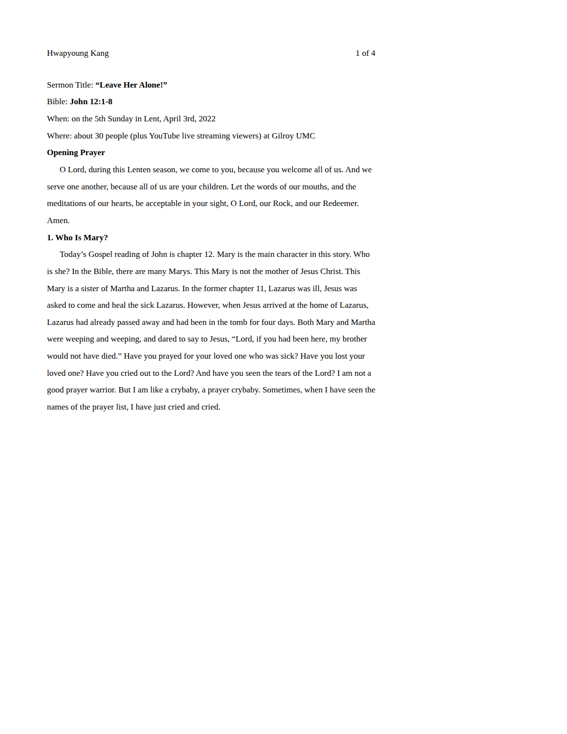Hwapyoung Kang 1 of 4
Sermon Title: “Leave Her Alone!”
Bible: John 12:1-8
When: on the 5th Sunday in Lent, April 3rd, 2022
Where: about 30 people (plus YouTube live streaming viewers) at Gilroy UMC
Opening Prayer
O Lord, during this Lenten season, we come to you, because you welcome all of us. And we serve one another, because all of us are your children. Let the words of our mouths, and the meditations of our hearts, be acceptable in your sight, O Lord, our Rock, and our Redeemer. Amen.
1. Who Is Mary?
Today’s Gospel reading of John is chapter 12. Mary is the main character in this story. Who is she? In the Bible, there are many Marys. This Mary is not the mother of Jesus Christ. This Mary is a sister of Martha and Lazarus. In the former chapter 11, Lazarus was ill, Jesus was asked to come and heal the sick Lazarus. However, when Jesus arrived at the home of Lazarus, Lazarus had already passed away and had been in the tomb for four days. Both Mary and Martha were weeping and weeping, and dared to say to Jesus, “Lord, if you had been here, my brother would not have died.” Have you prayed for your loved one who was sick? Have you lost your loved one? Have you cried out to the Lord? And have you seen the tears of the Lord? I am not a good prayer warrior. But I am like a crybaby, a prayer crybaby. Sometimes, when I have seen the names of the prayer list, I have just cried and cried.